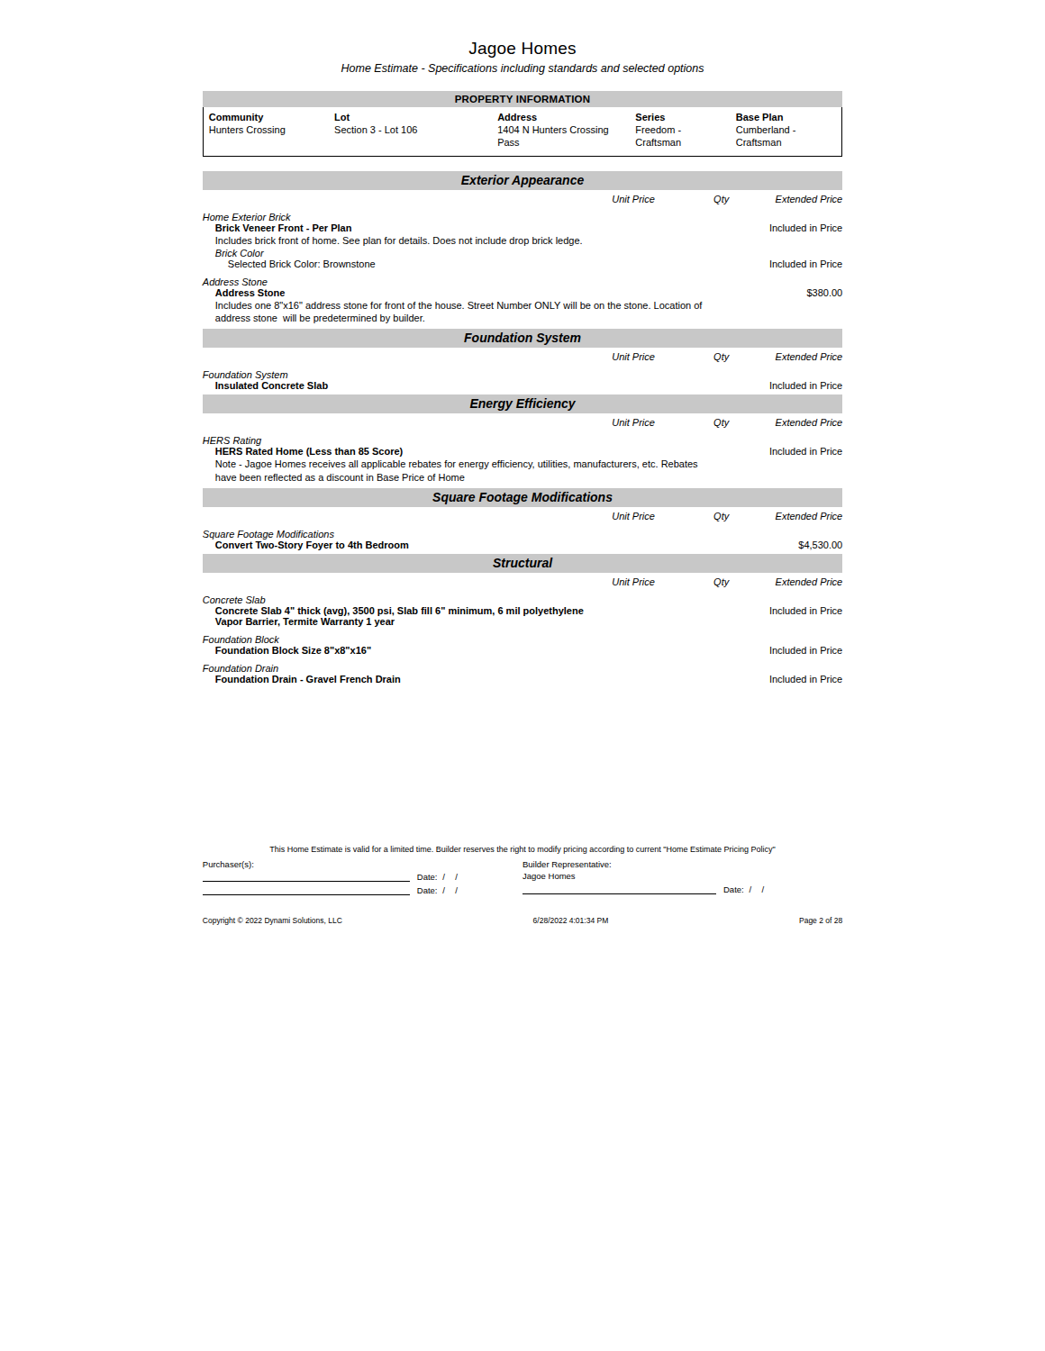Jagoe Homes
Home Estimate - Specifications including standards and selected options
PROPERTY INFORMATION
Community
Hunters Crossing
Lot
Section 3 - Lot 106
Address
1404 N Hunters Crossing Pass
Series
Freedom - Craftsman
Base Plan
Cumberland - Craftsman
Exterior Appearance
Unit Price
Qty
Extended Price
Home Exterior Brick
Brick Veneer Front - Per Plan
Included in Price
Includes brick front of home. See plan for details. Does not include drop brick ledge.
Brick Color
Selected Brick Color: Brownstone
Included in Price
Address Stone
Address Stone
$380.00
Includes one 8"x16" address stone for front of the house. Street Number ONLY will be on the stone. Location of address stone will be predetermined by builder.
Foundation System
Unit Price
Qty
Extended Price
Foundation System
Insulated Concrete Slab
Included in Price
Energy Efficiency
Unit Price
Qty
Extended Price
HERS Rating
HERS Rated Home (Less than 85 Score)
Included in Price
Note - Jagoe Homes receives all applicable rebates for energy efficiency, utilities, manufacturers, etc. Rebates have been reflected as a discount in Base Price of Home
Square Footage Modifications
Unit Price
Qty
Extended Price
Square Footage Modifications
Convert Two-Story Foyer to 4th Bedroom
$4,530.00
Structural
Unit Price
Qty
Extended Price
Concrete Slab
Concrete Slab 4" thick (avg), 3500 psi, Slab fill 6" minimum, 6 mil polyethylene Vapor Barrier, Termite Warranty 1 year
Included in Price
Foundation Block
Foundation Block Size 8"x8"x16"
Included in Price
Foundation Drain
Foundation Drain - Gravel French Drain
Included in Price
This Home Estimate is valid for a limited time. Builder reserves the right to modify pricing according to current "Home Estimate Pricing Policy"
Purchaser(s):
Date://
Date://
Builder Representative:
Jagoe Homes
Date://
Copyright © 2022 Dynami Solutions, LLC
6/28/2022 4:01:34 PM
Page 2 of 28